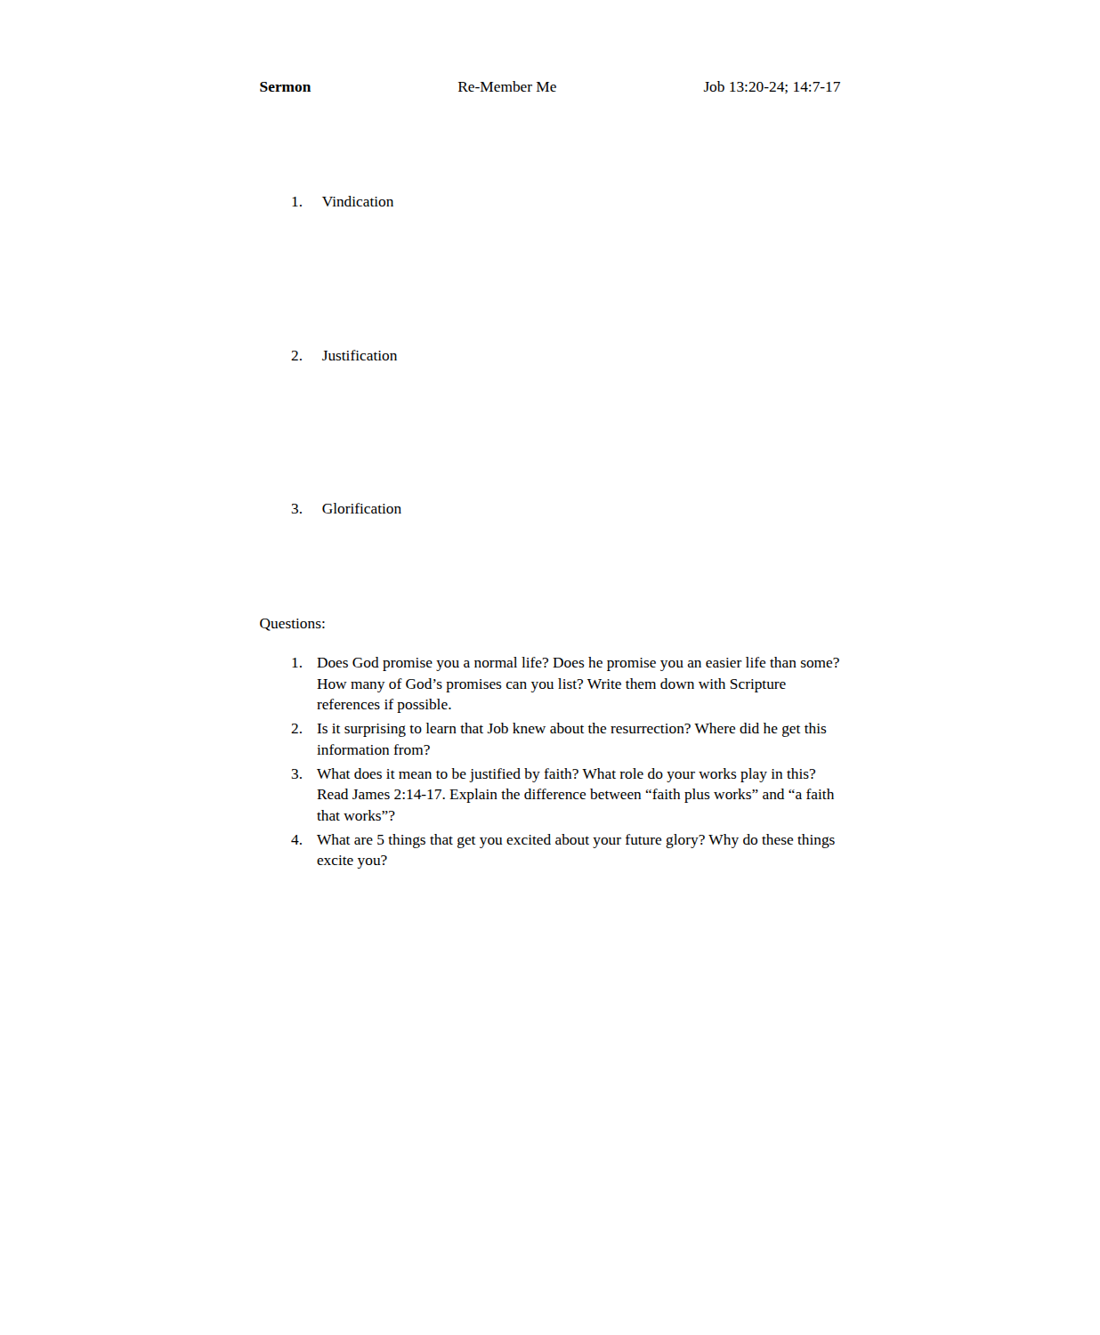Sermon Re-Member Me Job 13:20-24; 14:7-17
Vindication
Justification
Glorification
Questions:
Does God promise you a normal life? Does he promise you an easier life than some? How many of God’s promises can you list? Write them down with Scripture references if possible.
Is it surprising to learn that Job knew about the resurrection? Where did he get this information from?
What does it mean to be justified by faith? What role do your works play in this? Read James 2:14-17. Explain the difference between “faith plus works” and “a faith that works”?
What are 5 things that get you excited about your future glory? Why do these things excite you?